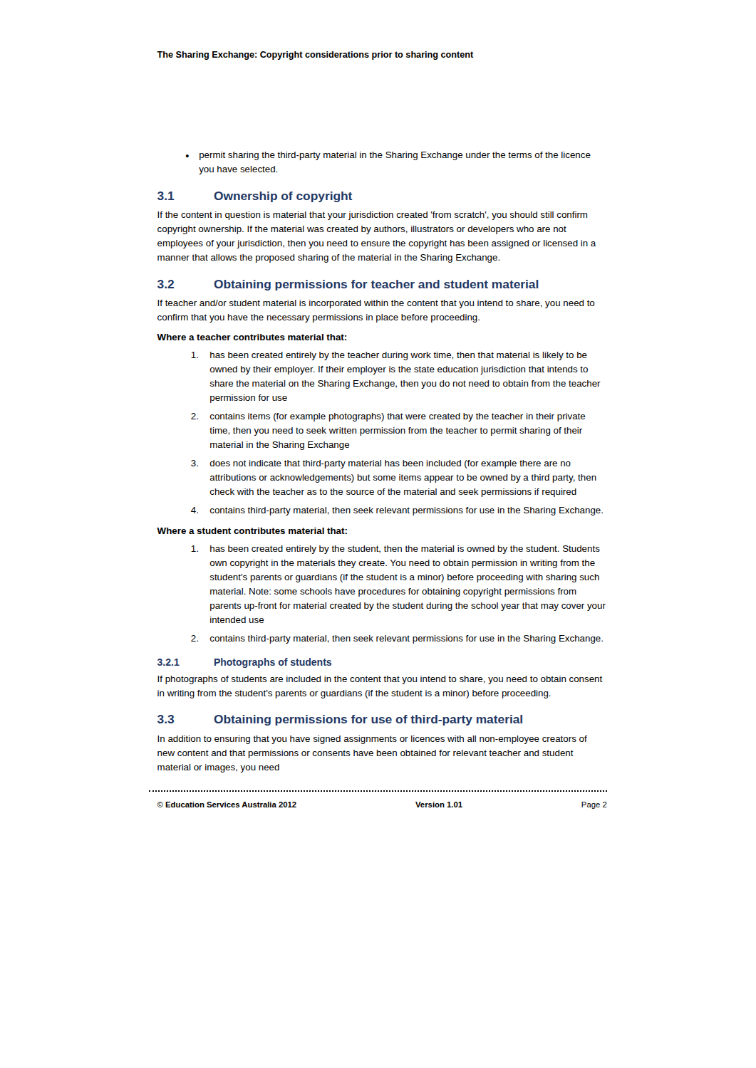The Sharing Exchange: Copyright considerations prior to sharing content
permit sharing the third-party material in the Sharing Exchange under the terms of the licence you have selected.
3.1 Ownership of copyright
If the content in question is material that your jurisdiction created 'from scratch', you should still confirm copyright ownership. If the material was created by authors, illustrators or developers who are not employees of your jurisdiction, then you need to ensure the copyright has been assigned or licensed in a manner that allows the proposed sharing of the material in the Sharing Exchange.
3.2 Obtaining permissions for teacher and student material
If teacher and/or student material is incorporated within the content that you intend to share, you need to confirm that you have the necessary permissions in place before proceeding.
Where a teacher contributes material that:
has been created entirely by the teacher during work time, then that material is likely to be owned by their employer. If their employer is the state education jurisdiction that intends to share the material on the Sharing Exchange, then you do not need to obtain from the teacher permission for use
contains items (for example photographs) that were created by the teacher in their private time, then you need to seek written permission from the teacher to permit sharing of their material in the Sharing Exchange
does not indicate that third-party material has been included (for example there are no attributions or acknowledgements) but some items appear to be owned by a third party, then check with the teacher as to the source of the material and seek permissions if required
contains third-party material, then seek relevant permissions for use in the Sharing Exchange.
Where a student contributes material that:
has been created entirely by the student, then the material is owned by the student. Students own copyright in the materials they create. You need to obtain permission in writing from the student's parents or guardians (if the student is a minor) before proceeding with sharing such material. Note: some schools have procedures for obtaining copyright permissions from parents up-front for material created by the student during the school year that may cover your intended use
contains third-party material, then seek relevant permissions for use in the Sharing Exchange.
3.2.1 Photographs of students
If photographs of students are included in the content that you intend to share, you need to obtain consent in writing from the student's parents or guardians (if the student is a minor) before proceeding.
3.3 Obtaining permissions for use of third-party material
In addition to ensuring that you have signed assignments or licences with all non-employee creators of new content and that permissions or consents have been obtained for relevant teacher and student material or images, you need
© Education Services Australia 2012
Version 1.01
Page 2